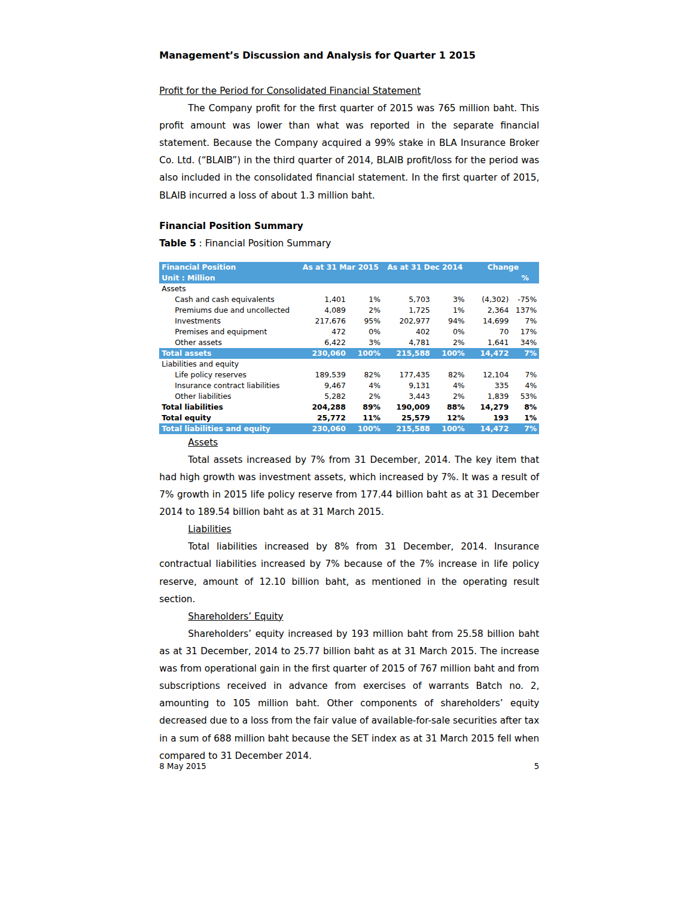Management’s Discussion and Analysis for Quarter 1 2015
Profit for the Period for Consolidated Financial Statement
The Company profit for the first quarter of 2015 was 765 million baht. This profit amount was lower than what was reported in the separate financial statement. Because the Company acquired a 99% stake in BLA Insurance Broker Co. Ltd. (“BLAIB”) in the third quarter of 2014, BLAIB profit/loss for the period was also included in the consolidated financial statement. In the first quarter of 2015, BLAIB incurred a loss of about 1.3 million baht.
Financial Position Summary
Table 5 : Financial Position Summary
| Financial Position | As at 31 Mar 2015 | As at 31 Dec 2014 | Change |
| Unit : Million | | | | | | % |
| Assets | | | | | | |
| Cash and cash equivalents | 1,401 | 1% | 5,703 | 3% | (4,302) | -75% |
| Premiums due and uncollected | 4,089 | 2% | 1,725 | 1% | 2,364 | 137% |
| Investments | 217,676 | 95% | 202,977 | 94% | 14,699 | 7% |
| Premises and equipment | 472 | 0% | 402 | 0% | 70 | 17% |
| Other assets | 6,422 | 3% | 4,781 | 2% | 1,641 | 34% |
| Total assets | 230,060 | 100% | 215,588 | 100% | 14,472 | 7% |
| Liabilities and equity | | | | | | |
| Life policy reserves | 189,539 | 82% | 177,435 | 82% | 12,104 | 7% |
| Insurance contract liabilities | 9,467 | 4% | 9,131 | 4% | 335 | 4% |
| Other liabilities | 5,282 | 2% | 3,443 | 2% | 1,839 | 53% |
| Total liabilities | 204,288 | 89% | 190,009 | 88% | 14,279 | 8% |
| Total equity | 25,772 | 11% | 25,579 | 12% | 193 | 1% |
| Total liabilities and equity | 230,060 | 100% | 215,588 | 100% | 14,472 | 7% |
Assets
Total assets increased by 7% from 31 December, 2014. The key item that had high growth was investment assets, which increased by 7%. It was a result of 7% growth in 2015 life policy reserve from 177.44 billion baht as at 31 December 2014 to 189.54 billion baht as at 31 March 2015.
Liabilities
Total liabilities increased by 8% from 31 December, 2014. Insurance contractual liabilities increased by 7% because of the 7% increase in life policy reserve, amount of 12.10 billion baht, as mentioned in the operating result section.
Shareholders’ Equity
Shareholders’ equity increased by 193 million baht from 25.58 billion baht as at 31 December, 2014 to 25.77 billion baht as at 31 March 2015. The increase was from operational gain in the first quarter of 2015 of 767 million baht and from subscriptions received in advance from exercises of warrants Batch no. 2, amounting to 105 million baht. Other components of shareholders’ equity decreased due to a loss from the fair value of available-for-sale securities after tax in a sum of 688 million baht because the SET index as at 31 March 2015 fell when compared to 31 December 2014.
8 May 2015 5